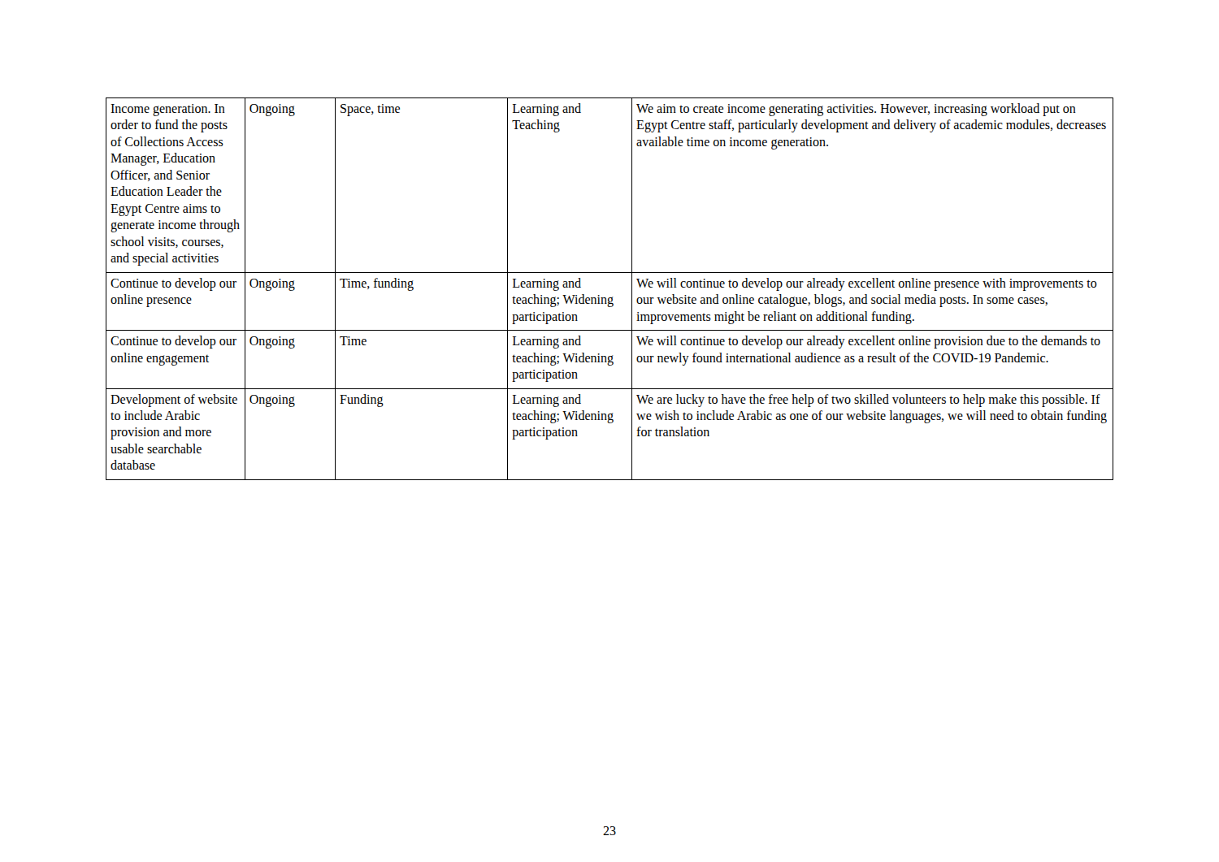| Income generation. In order to fund the posts of Collections Access Manager, Education Officer, and Senior Education Leader the Egypt Centre aims to generate income through school visits, courses, and special activities | Ongoing | Space, time | Learning and Teaching | We aim to create income generating activities. However, increasing workload put on Egypt Centre staff, particularly development and delivery of academic modules, decreases available time on income generation. |
| Continue to develop our online presence | Ongoing | Time, funding | Learning and teaching; Widening participation | We will continue to develop our already excellent online presence with improvements to our website and online catalogue, blogs, and social media posts. In some cases, improvements might be reliant on additional funding. |
| Continue to develop our online engagement | Ongoing | Time | Learning and teaching; Widening participation | We will continue to develop our already excellent online provision due to the demands to our newly found international audience as a result of the COVID-19 Pandemic. |
| Development of website to include Arabic provision and more usable searchable database | Ongoing | Funding | Learning and teaching; Widening participation | We are lucky to have the free help of two skilled volunteers to help make this possible. If we wish to include Arabic as one of our website languages, we will need to obtain funding for translation |
23